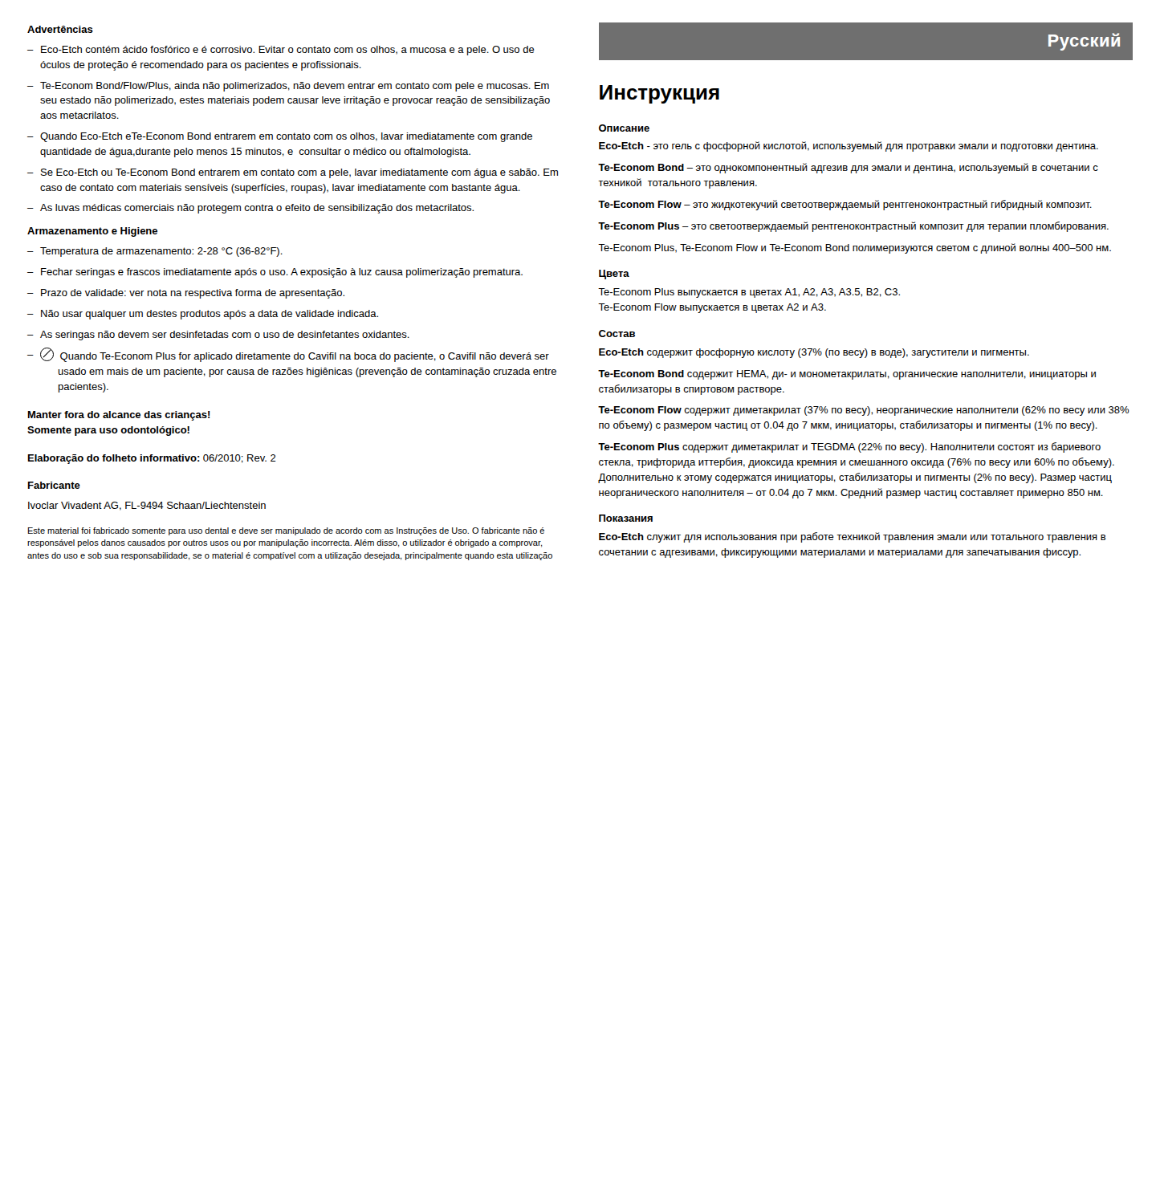Advertências
Eco-Etch contém ácido fosfórico e é corrosivo. Evitar o contato com os olhos, a mucosa e a pele. O uso de óculos de proteção é recomendado para os pacientes e profissionais.
Te-Econom Bond/Flow/Plus, ainda não polimerizados, não devem entrar em contato com pele e mucosas. Em seu estado não polimerizado, estes materiais podem causar leve irritação e provocar reação de sensibilização aos metacrilatos.
Quando Eco-Etch eTe-Econom Bond entrarem em contato com os olhos, lavar imediatamente com grande quantidade de água,durante pelo menos 15 minutos, e consultar o médico ou oftalmologista.
Se Eco-Etch ou Te-Econom Bond entrarem em contato com a pele, lavar imediatamente com água e sabão. Em caso de contato com materiais sensíveis (superfícies, roupas), lavar imediatamente com bastante água.
As luvas médicas comerciais não protegem contra o efeito de sensibilização dos metacrilatos.
Armazenamento e Higiene
Temperatura de armazenamento: 2-28 °C (36-82°F).
Fechar seringas e frascos imediatamente após o uso. A exposição à luz causa polimerização prematura.
Prazo de validade: ver nota na respectiva forma de apresentação.
Não usar qualquer um destes produtos após a data de validade indicada.
As seringas não devem ser desinfetadas com o uso de desinfetantes oxidantes.
Quando Te-Econom Plus for aplicado diretamente do Cavifil na boca do paciente, o Cavifil não deverá ser usado em mais de um paciente, por causa de razões higiênicas (prevenção de contaminação cruzada entre pacientes).
Manter fora do alcance das crianças!
Somente para uso odontológico!
Elaboração do folheto informativo: 06/2010; Rev. 2
Fabricante
Ivoclar Vivadent AG, FL-9494 Schaan/Liechtenstein
Este material foi fabricado somente para uso dental e deve ser manipulado de acordo com as Instruções de Uso. O fabricante não é responsável pelos danos causados por outros usos ou por manipulação incorrecta. Além disso, o utilizador é obrigado a comprovar, antes do uso e sob sua responsabilidade, se o material é compatível com a utilização desejada, principalmente quando esta utilização
Русский
Инструкция
Описание
Eco-Etch - это гель с фосфорной кислотой, используемый для протравки эмали и подготовки дентина.
Te-Econom Bond – это однокомпонентный адгезив для эмали и дентина, используемый в сочетании с техникой тотального травления.
Te-Econom Flow – это жидкотекучий светоотверждаемый рентгеноконтрастный гибридный композит.
Te-Econom Plus – это светоотверждаемый рентгеноконтрастный композит для терапии пломбирования.
Te-Econom Plus, Te-Econom Flow и Te-Econom Bond полимеризуются светом с длиной волны 400–500 нм.
Цвета
Te-Econom Plus выпускается в цветах A1, A2, A3, A3.5, B2, C3.
Te-Econom Flow выпускается в цветах A2 и A3.
Состав
Eco-Etch содержит фосфорную кислоту (37% (по весу) в воде), загустители и пигменты.
Te-Econom Bond содержит HEMA, ди- и монометакрилаты, органические наполнители, инициаторы и стабилизаторы в спиртовом растворе.
Te-Econom Flow содержит диметакрилат (37% по весу), неорганические наполнители (62% по весу или 38% по объему) с размером частиц от 0.04 до 7 мкм, инициаторы, стабилизаторы и пигменты (1% по весу).
Te-Econom Plus содержит диметакрилат и TEGDMA (22% по весу). Наполнители состоят из бариевого стекла, трифторида иттербия, диоксида кремния и смешанного оксида (76% по весу или 60% по объему). Дополнительно к этому содержатся инициаторы, стабилизаторы и пигменты (2% по весу). Размер частиц неорганического наполнителя – от 0.04 до 7 мкм. Средний размер частиц составляет примерно 850 нм.
Показания
Eco-Etch служит для использования при работе техникой травления эмали или тотального травления в сочетании с адгезивами, фиксирующими материалами и материалами для запечатывания фиссур.